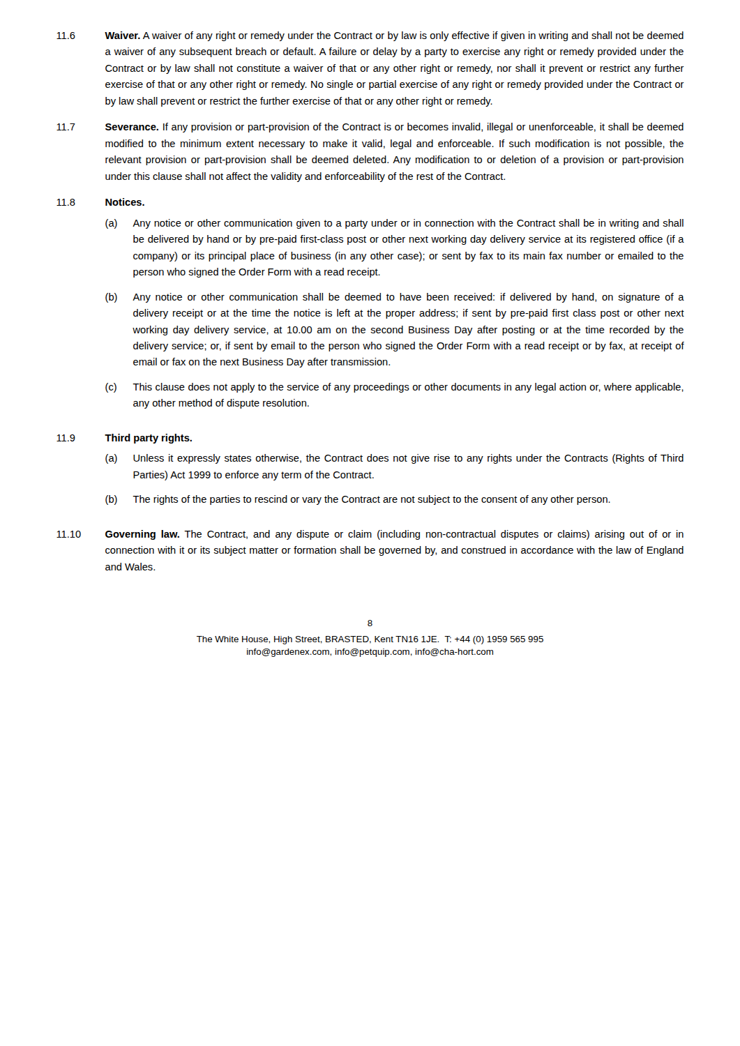11.6
Waiver. A waiver of any right or remedy under the Contract or by law is only effective if given in writing and shall not be deemed a waiver of any subsequent breach or default. A failure or delay by a party to exercise any right or remedy provided under the Contract or by law shall not constitute a waiver of that or any other right or remedy, nor shall it prevent or restrict any further exercise of that or any other right or remedy. No single or partial exercise of any right or remedy provided under the Contract or by law shall prevent or restrict the further exercise of that or any other right or remedy.
11.7
Severance. If any provision or part-provision of the Contract is or becomes invalid, illegal or unenforceable, it shall be deemed modified to the minimum extent necessary to make it valid, legal and enforceable. If such modification is not possible, the relevant provision or part-provision shall be deemed deleted. Any modification to or deletion of a provision or part-provision under this clause shall not affect the validity and enforceability of the rest of the Contract.
11.8
Notices.
(a) Any notice or other communication given to a party under or in connection with the Contract shall be in writing and shall be delivered by hand or by pre-paid first-class post or other next working day delivery service at its registered office (if a company) or its principal place of business (in any other case); or sent by fax to its main fax number or emailed to the person who signed the Order Form with a read receipt.
(b) Any notice or other communication shall be deemed to have been received: if delivered by hand, on signature of a delivery receipt or at the time the notice is left at the proper address; if sent by pre-paid first class post or other next working day delivery service, at 10.00 am on the second Business Day after posting or at the time recorded by the delivery service; or, if sent by email to the person who signed the Order Form with a read receipt or by fax, at receipt of email or fax on the next Business Day after transmission.
(c) This clause does not apply to the service of any proceedings or other documents in any legal action or, where applicable, any other method of dispute resolution.
11.9
Third party rights.
(a) Unless it expressly states otherwise, the Contract does not give rise to any rights under the Contracts (Rights of Third Parties) Act 1999 to enforce any term of the Contract.
(b) The rights of the parties to rescind or vary the Contract are not subject to the consent of any other person.
11.10
Governing law. The Contract, and any dispute or claim (including non-contractual disputes or claims) arising out of or in connection with it or its subject matter or formation shall be governed by, and construed in accordance with the law of England and Wales.
8
The White House, High Street, BRASTED, Kent TN16 1JE. T: +44 (0) 1959 565 995
info@gardenex.com, info@petquip.com, info@cha-hort.com